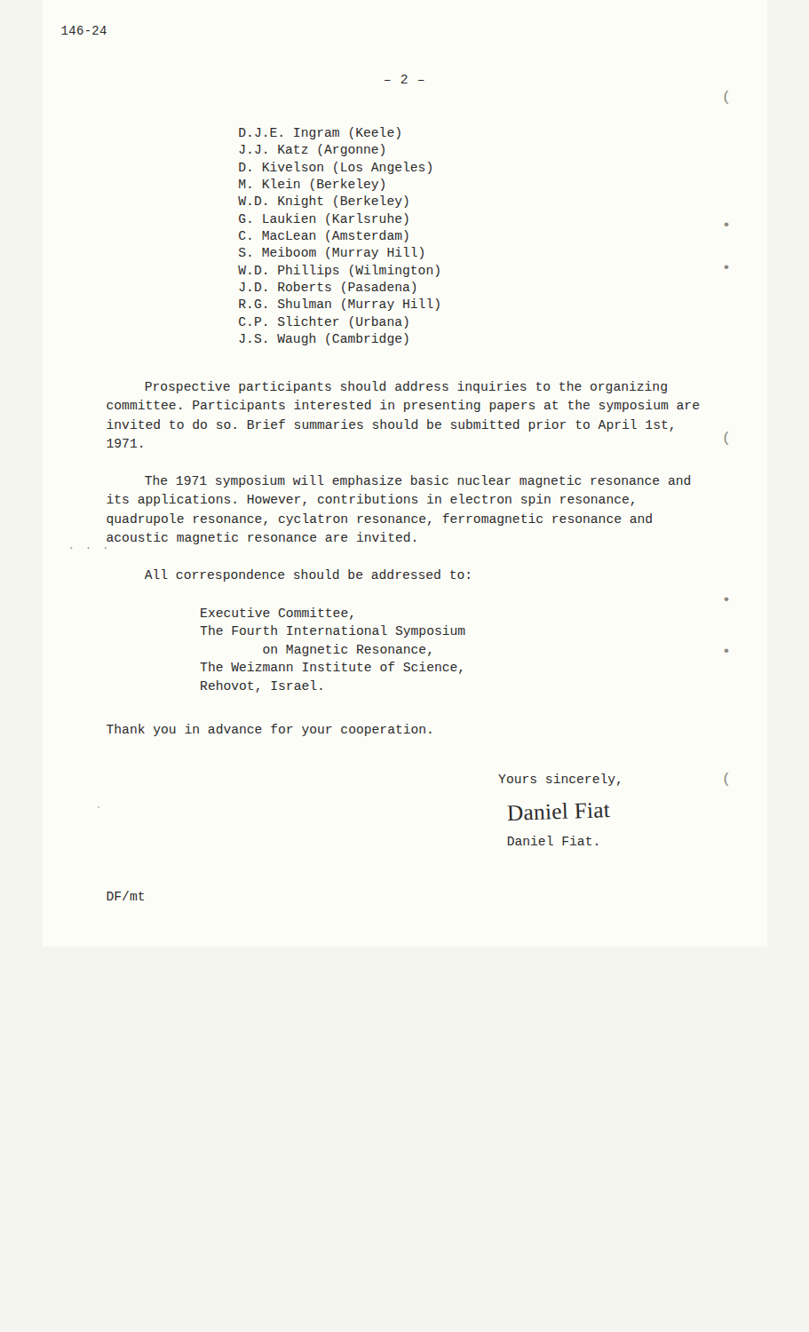146-24
(
•
•
(
•
•
(
– 2 –
D.J.E. Ingram (Keele)
J.J. Katz (Argonne)
D. Kivelson (Los Angeles)
M. Klein (Berkeley)
W.D. Knight (Berkeley)
G. Laukien (Karlsruhe)
C. MacLean (Amsterdam)
S. Meiboom (Murray Hill)
W.D. Phillips (Wilmington)
J.D. Roberts (Pasadena)
R.G. Shulman (Murray Hill)
C.P. Slichter (Urbana)
J.S. Waugh (Cambridge)
Prospective participants should address inquiries to the organizing committee. Participants interested in presenting papers at the symposium are invited to do so. Brief summaries should be submitted prior to April 1st, 1971.
The 1971 symposium will emphasize basic nuclear magnetic resonance and its applications. However, contributions in electron spin resonance, quadrupole resonance, cyclatron resonance, ferromagnetic resonance and acoustic magnetic resonance are invited.
All correspondence should be addressed to:
Executive Committee,
The Fourth International Symposium
on Magnetic Resonance,
The Weizmann Institute of Science,
Rehovot, Israel.
Thank you in advance for your cooperation.
Yours sincerely,
Daniel Fiat
Daniel Fiat.
DF/mt
· · ·
·